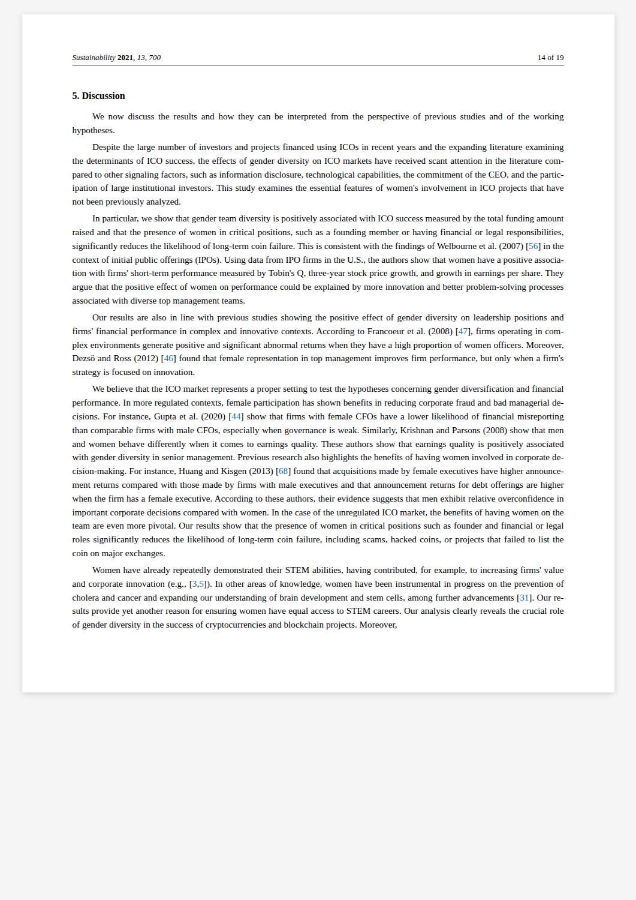Sustainability 2021, 13, 700 14 of 19
5. Discussion
We now discuss the results and how they can be interpreted from the perspective of previous studies and of the working hypotheses.
Despite the large number of investors and projects financed using ICOs in recent years and the expanding literature examining the determinants of ICO success, the effects of gender diversity on ICO markets have received scant attention in the literature compared to other signaling factors, such as information disclosure, technological capabilities, the commitment of the CEO, and the participation of large institutional investors. This study examines the essential features of women's involvement in ICO projects that have not been previously analyzed.
In particular, we show that gender team diversity is positively associated with ICO success measured by the total funding amount raised and that the presence of women in critical positions, such as a founding member or having financial or legal responsibilities, significantly reduces the likelihood of long-term coin failure. This is consistent with the findings of Welbourne et al. (2007) [56] in the context of initial public offerings (IPOs). Using data from IPO firms in the U.S., the authors show that women have a positive association with firms' short-term performance measured by Tobin's Q, three-year stock price growth, and growth in earnings per share. They argue that the positive effect of women on performance could be explained by more innovation and better problem-solving processes associated with diverse top management teams.
Our results are also in line with previous studies showing the positive effect of gender diversity on leadership positions and firms' financial performance in complex and innovative contexts. According to Francoeur et al. (2008) [47], firms operating in complex environments generate positive and significant abnormal returns when they have a high proportion of women officers. Moreover, Dezsö and Ross (2012) [46] found that female representation in top management improves firm performance, but only when a firm's strategy is focused on innovation.
We believe that the ICO market represents a proper setting to test the hypotheses concerning gender diversification and financial performance. In more regulated contexts, female participation has shown benefits in reducing corporate fraud and bad managerial decisions. For instance, Gupta et al. (2020) [44] show that firms with female CFOs have a lower likelihood of financial misreporting than comparable firms with male CFOs, especially when governance is weak. Similarly, Krishnan and Parsons (2008) show that men and women behave differently when it comes to earnings quality. These authors show that earnings quality is positively associated with gender diversity in senior management. Previous research also highlights the benefits of having women involved in corporate decision-making. For instance, Huang and Kisgen (2013) [68] found that acquisitions made by female executives have higher announcement returns compared with those made by firms with male executives and that announcement returns for debt offerings are higher when the firm has a female executive. According to these authors, their evidence suggests that men exhibit relative overconfidence in important corporate decisions compared with women. In the case of the unregulated ICO market, the benefits of having women on the team are even more pivotal. Our results show that the presence of women in critical positions such as founder and financial or legal roles significantly reduces the likelihood of long-term coin failure, including scams, hacked coins, or projects that failed to list the coin on major exchanges.
Women have already repeatedly demonstrated their STEM abilities, having contributed, for example, to increasing firms' value and corporate innovation (e.g., [3,5]). In other areas of knowledge, women have been instrumental in progress on the prevention of cholera and cancer and expanding our understanding of brain development and stem cells, among further advancements [31]. Our results provide yet another reason for ensuring women have equal access to STEM careers. Our analysis clearly reveals the crucial role of gender diversity in the success of cryptocurrencies and blockchain projects. Moreover,